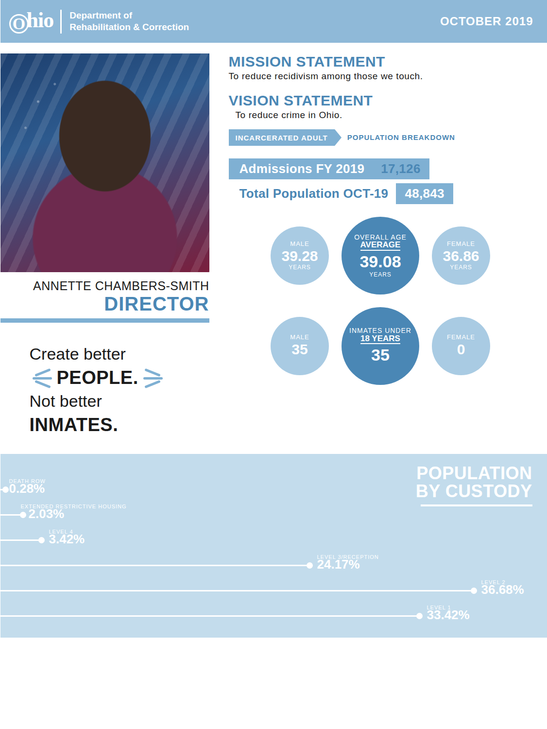Ohio
Department of
Rehabilitation & Correction
OCTOBER 2019
ANNETTE CHAMBERS-SMITH
DIRECTOR
Create better
PEOPLE.
Not better
INMATES.
MISSION STATEMENT
To reduce recidivism among those we touch.
VISION STATEMENT
To reduce crime in Ohio.
INCARCERATED ADULT
POPULATION BREAKDOWN
Admissions FY 2019
17,126
Total Population OCT-19
48,843
MALE
39.28
YEARS
OVERALL AGE
AVERAGE
39.08
YEARS
FEMALE
36.86
YEARS
MALE
35
INMATES UNDER
18 YEARS
35
FEMALE
0
POPULATION
BY CUSTODY
DEATH ROW
0.28%
EXTENDED RESTRICTIVE HOUSING
2.03%
LEVEL 4
3.42%
LEVEL 3/RECEPTION
24.17%
LEVEL 2
36.68%
LEVEL 1
33.42%